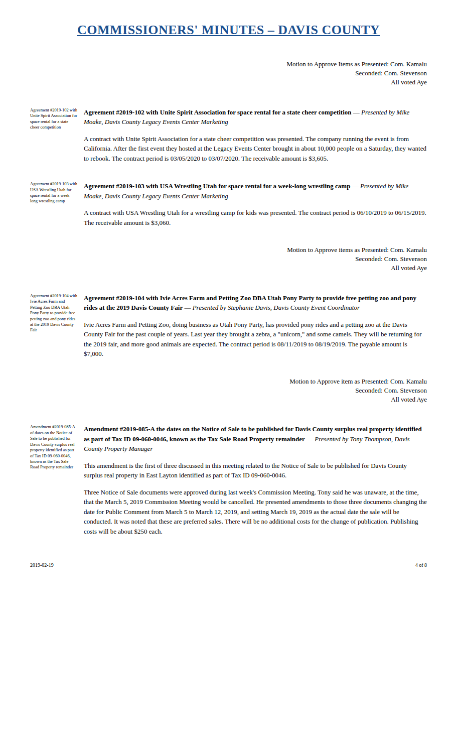COMMISSIONERS' MINUTES – DAVIS COUNTY
Motion to Approve Items as Presented: Com. Kamalu
Seconded: Com. Stevenson
All voted Aye
Agreement #2019-102 with Unite Spirit Association for space rental for a state cheer competition
Agreement #2019-102 with Unite Spirit Association for space rental for a state cheer competition — Presented by Mike Moake, Davis County Legacy Events Center Marketing
A contract with Unite Spirit Association for a state cheer competition was presented. The company running the event is from California. After the first event they hosted at the Legacy Events Center brought in about 10,000 people on a Saturday, they wanted to rebook. The contract period is 03/05/2020 to 03/07/2020. The receivable amount is $3,605.
Agreement #2019-103 with USA Wrestling Utah for space rental for a week long wrestling camp
Agreement #2019-103 with USA Wrestling Utah for space rental for a week-long wrestling camp — Presented by Mike Moake, Davis County Legacy Events Center Marketing
A contract with USA Wrestling Utah for a wrestling camp for kids was presented. The contract period is 06/10/2019 to 06/15/2019. The receivable amount is $3,060.
Motion to Approve items as Presented: Com. Kamalu
Seconded: Com. Stevenson
All voted Aye
Agreement #2019-104 with Ivie Acres Farm and Petting Zoo DBA Utah Pony Party to provide free petting zoo and pony rides at the 2019 Davis County Fair
Agreement #2019-104 with Ivie Acres Farm and Petting Zoo DBA Utah Pony Party to provide free petting zoo and pony rides at the 2019 Davis County Fair — Presented by Stephanie Davis, Davis County Event Coordinator
Ivie Acres Farm and Petting Zoo, doing business as Utah Pony Party, has provided pony rides and a petting zoo at the Davis County Fair for the past couple of years. Last year they brought a zebra, a "unicorn," and some camels. They will be returning for the 2019 fair, and more good animals are expected. The contract period is 08/11/2019 to 08/19/2019. The payable amount is $7,000.
Motion to Approve item as Presented: Com. Kamalu
Seconded: Com. Stevenson
All voted Aye
Amendment #2019-085-A of dates on the Notice of Sale to be published for Davis County surplus real property identified as part of Tax ID 09-060-0046, known as the Tax Sale Road Property remainder
Amendment #2019-085-A the dates on the Notice of Sale to be published for Davis County surplus real property identified as part of Tax ID 09-060-0046, known as the Tax Sale Road Property remainder — Presented by Tony Thompson, Davis County Property Manager
This amendment is the first of three discussed in this meeting related to the Notice of Sale to be published for Davis County surplus real property in East Layton identified as part of Tax ID 09-060-0046.
Three Notice of Sale documents were approved during last week's Commission Meeting. Tony said he was unaware, at the time, that the March 5, 2019 Commission Meeting would be cancelled. He presented amendments to those three documents changing the date for Public Comment from March 5 to March 12, 2019, and setting March 19, 2019 as the actual date the sale will be conducted. It was noted that these are preferred sales. There will be no additional costs for the change of publication. Publishing costs will be about $250 each.
2019-02-19 4 of 8